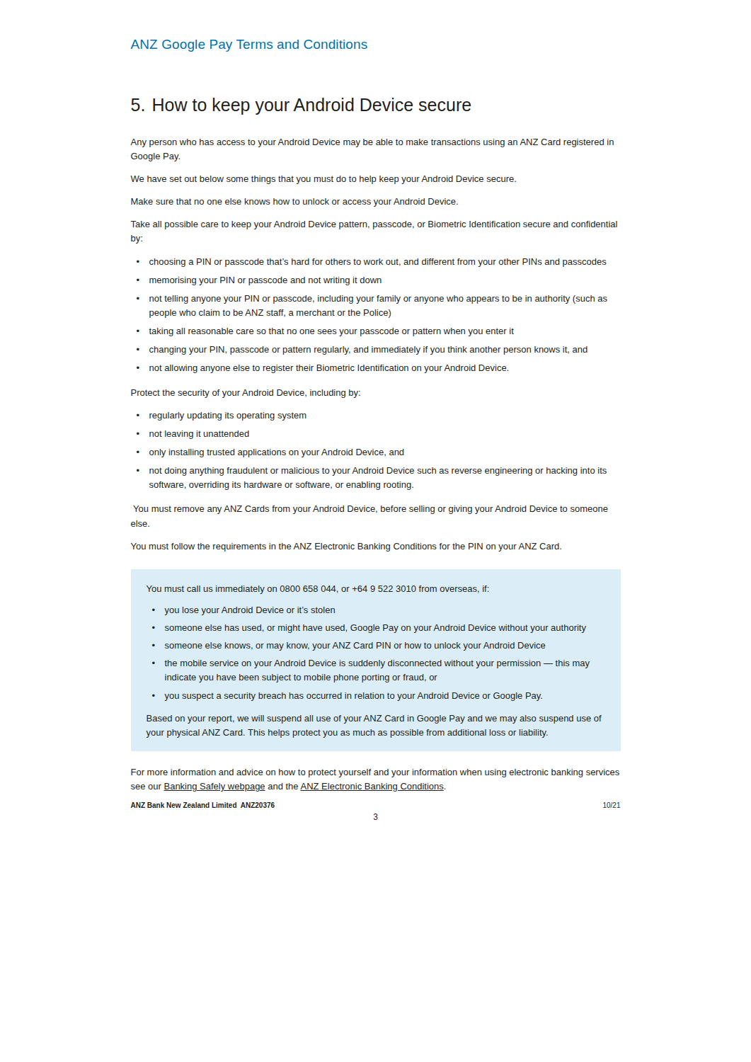ANZ Google Pay Terms and Conditions
5. How to keep your Android Device secure
Any person who has access to your Android Device may be able to make transactions using an ANZ Card registered in Google Pay.
We have set out below some things that you must do to help keep your Android Device secure.
Make sure that no one else knows how to unlock or access your Android Device.
Take all possible care to keep your Android Device pattern, passcode, or Biometric Identification secure and confidential by:
choosing a PIN or passcode that’s hard for others to work out, and different from your other PINs and passcodes
memorising your PIN or passcode and not writing it down
not telling anyone your PIN or passcode, including your family or anyone who appears to be in authority (such as people who claim to be ANZ staff, a merchant or the Police)
taking all reasonable care so that no one sees your passcode or pattern when you enter it
changing your PIN, passcode or pattern regularly, and immediately if you think another person knows it, and
not allowing anyone else to register their Biometric Identification on your Android Device.
Protect the security of your Android Device, including by:
regularly updating its operating system
not leaving it unattended
only installing trusted applications on your Android Device, and
not doing anything fraudulent or malicious to your Android Device such as reverse engineering or hacking into its software, overriding its hardware or software, or enabling rooting.
You must remove any ANZ Cards from your Android Device, before selling or giving your Android Device to someone else.
You must follow the requirements in the ANZ Electronic Banking Conditions for the PIN on your ANZ Card.
You must call us immediately on 0800 658 044, or +64 9 522 3010 from overseas, if:
you lose your Android Device or it’s stolen
someone else has used, or might have used, Google Pay on your Android Device without your authority
someone else knows, or may know, your ANZ Card PIN or how to unlock your Android Device
the mobile service on your Android Device is suddenly disconnected without your permission — this may indicate you have been subject to mobile phone porting or fraud, or
you suspect a security breach has occurred in relation to your Android Device or Google Pay.
Based on your report, we will suspend all use of your ANZ Card in Google Pay and we may also suspend use of your physical ANZ Card. This helps protect you as much as possible from additional loss or liability.
For more information and advice on how to protect yourself and your information when using electronic banking services see our Banking Safely webpage and the ANZ Electronic Banking Conditions.
ANZ Bank New Zealand Limited ANZ20376 10/21
3